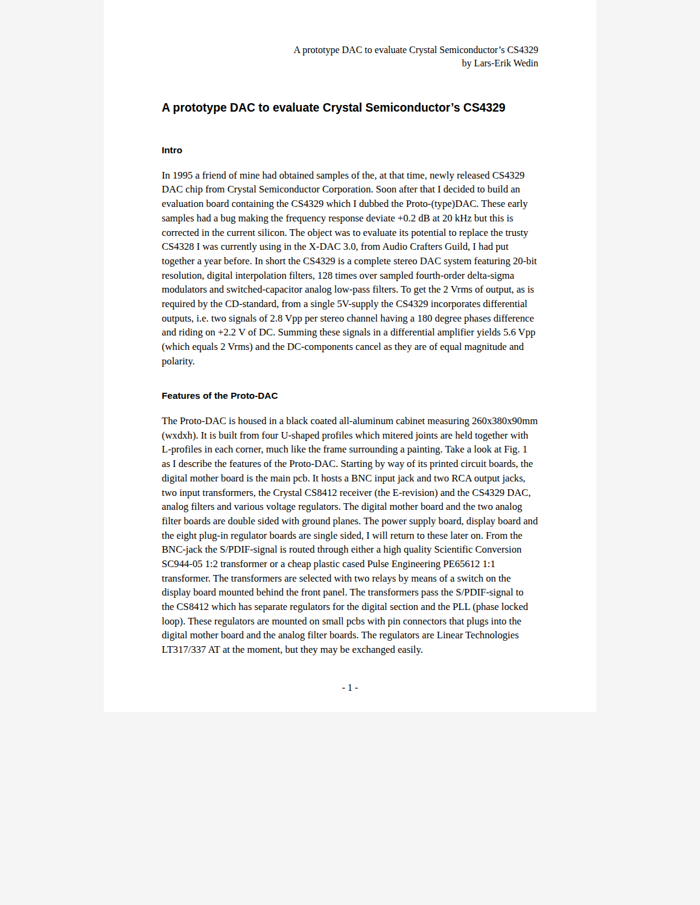A prototype DAC to evaluate Crystal Semiconductor’s CS4329
by Lars-Erik Wedin
A prototype DAC to evaluate Crystal Semiconductor’s CS4329
Intro
In 1995 a friend of mine had obtained samples of the, at that time, newly released CS4329 DAC chip from Crystal Semiconductor Corporation. Soon after that I decided to build an evaluation board containing the CS4329 which I dubbed the Proto-(type)DAC. These early samples had a bug making the frequency response deviate +0.2 dB at 20 kHz but this is corrected in the current silicon. The object was to evaluate its potential to replace the trusty CS4328 I was currently using in the X-DAC 3.0, from Audio Crafters Guild, I had put together a year before. In short the CS4329 is a complete stereo DAC system featuring 20-bit resolution, digital interpolation filters, 128 times over sampled fourth-order delta-sigma modulators and switched-capacitor analog low-pass filters. To get the 2 Vrms of output, as is required by the CD-standard, from a single 5V-supply the CS4329 incorporates differential outputs, i.e. two signals of 2.8 Vpp per stereo channel having a 180 degree phases difference and riding on +2.2 V of DC. Summing these signals in a differential amplifier yields 5.6 Vpp (which equals 2 Vrms) and the DC-components cancel as they are of equal magnitude and polarity.
Features of the Proto-DAC
The Proto-DAC is housed in a black coated all-aluminum cabinet measuring 260x380x90mm (wxdxh). It is built from four U-shaped profiles which mitered joints are held together with L-profiles in each corner, much like the frame surrounding a painting. Take a look at Fig. 1 as I describe the features of the Proto-DAC. Starting by way of its printed circuit boards, the digital mother board is the main pcb. It hosts a BNC input jack and two RCA output jacks, two input transformers, the Crystal CS8412 receiver (the E-revision) and the CS4329 DAC, analog filters and various voltage regulators. The digital mother board and the two analog filter boards are double sided with ground planes. The power supply board, display board and the eight plug-in regulator boards are single sided, I will return to these later on. From the BNC-jack the S/PDIF-signal is routed through either a high quality Scientific Conversion SC944-05 1:2 transformer or a cheap plastic cased Pulse Engineering PE65612 1:1 transformer. The transformers are selected with two relays by means of a switch on the display board mounted behind the front panel. The transformers pass the S/PDIF-signal to the CS8412 which has separate regulators for the digital section and the PLL (phase locked loop). These regulators are mounted on small pcbs with pin connectors that plugs into the digital mother board and the analog filter boards. The regulators are Linear Technologies LT317/337 AT at the moment, but they may be exchanged easily.
- 1 -